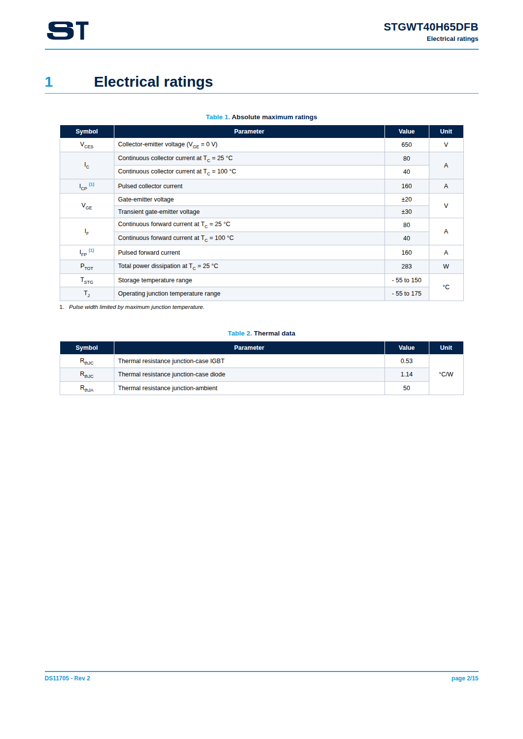STGWT40H65DFB
Electrical ratings
1
Electrical ratings
Table 1. Absolute maximum ratings
| Symbol | Parameter | Value | Unit |
| --- | --- | --- | --- |
| V CES | Collector-emitter voltage (V GE = 0 V) | 650 | V |
| I C | Continuous collector current at T C = 25 °C | 80 | A |
| Continuous collector current at T C = 100 °C | 40 |
| I CP (1) | Pulsed collector current | 160 | A |
| V GE | Gate-emitter voltage | ±20 | V |
| Transient gate-emitter voltage | ±30 |
| I F | Continuous forward current at T C = 25 °C | 80 | A |
| Continuous forward current at T C = 100 °C | 40 |
| I FP (1) | Pulsed forward current | 160 | A |
| P TOT | Total power dissipation at T C = 25 °C | 283 | W |
| T STG | Storage temperature range | - 55 to 150 | °C |
| T J | Operating junction temperature range | - 55 to 175 |
1. Pulse width limited by maximum junction temperature.
Table 2. Thermal data
| Symbol | Parameter | Value | Unit |
| --- | --- | --- | --- |
| R thJC | Thermal resistance junction-case IGBT | 0.53 | °C/W |
| R thJC | Thermal resistance junction-case diode | 1.14 |
| R thJA | Thermal resistance junction-ambient | 50 |
DS11705 - Rev 2
page 2/15